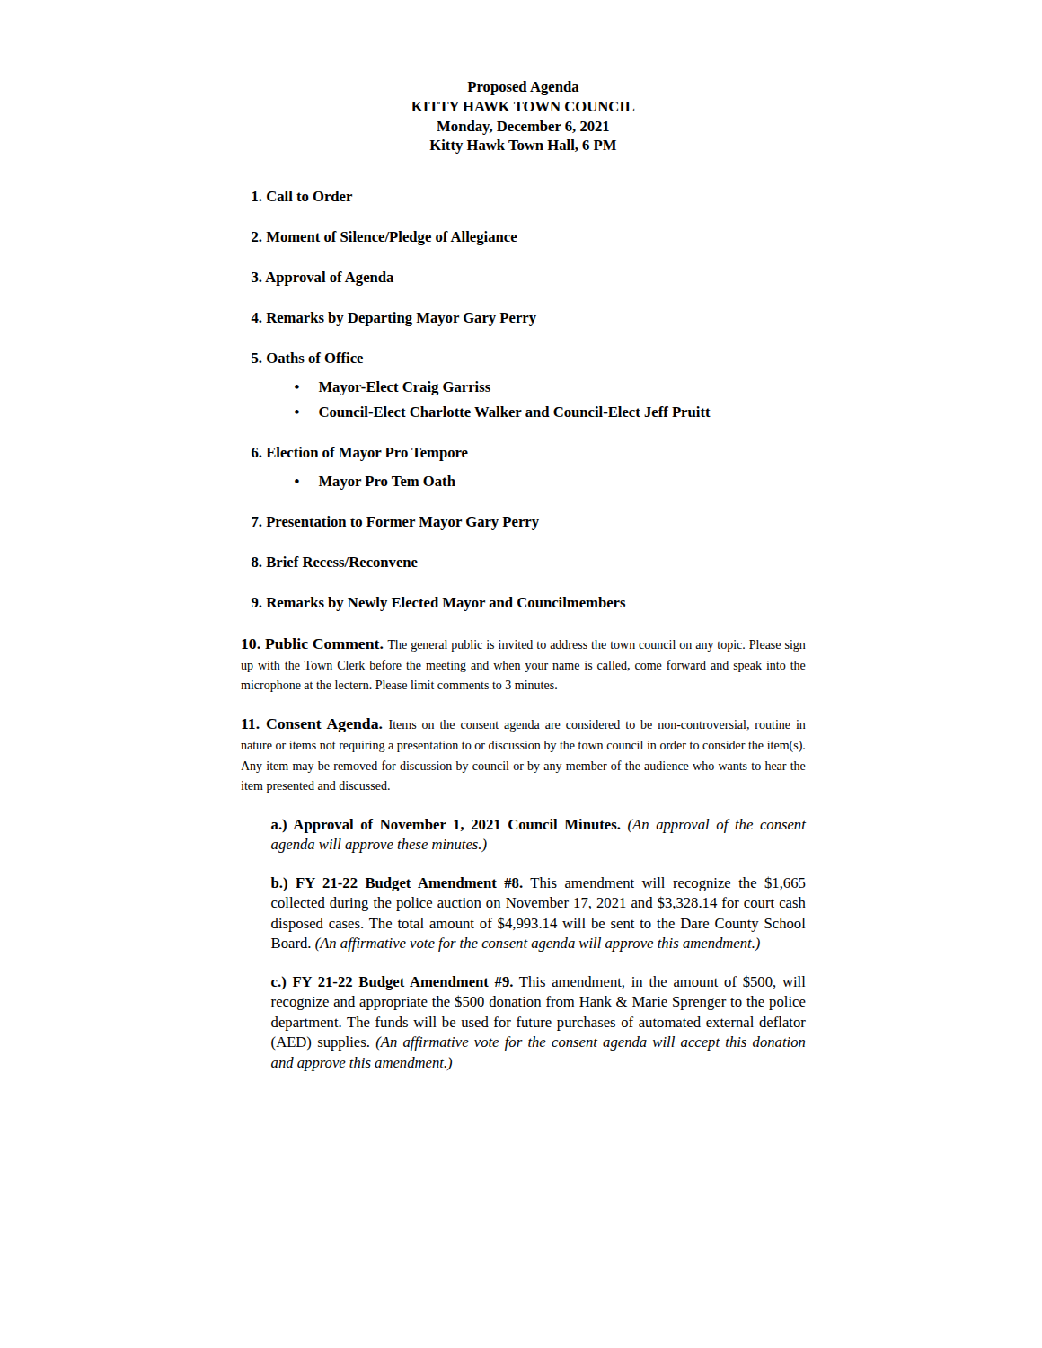Proposed Agenda
KITTY HAWK TOWN COUNCIL
Monday, December 6, 2021
Kitty Hawk Town Hall, 6 PM
1. Call to Order
2. Moment of Silence/Pledge of Allegiance
3. Approval of Agenda
4. Remarks by Departing Mayor Gary Perry
5. Oaths of Office
Mayor-Elect Craig Garriss
Council-Elect Charlotte Walker and Council-Elect Jeff Pruitt
6. Election of Mayor Pro Tempore
Mayor Pro Tem Oath
7. Presentation to Former Mayor Gary Perry
8. Brief Recess/Reconvene
9. Remarks by Newly Elected Mayor and Councilmembers
10. Public Comment. The general public is invited to address the town council on any topic. Please sign up with the Town Clerk before the meeting and when your name is called, come forward and speak into the microphone at the lectern. Please limit comments to 3 minutes.
11. Consent Agenda. Items on the consent agenda are considered to be non-controversial, routine in nature or items not requiring a presentation to or discussion by the town council in order to consider the item(s). Any item may be removed for discussion by council or by any member of the audience who wants to hear the item presented and discussed.
a.) Approval of November 1, 2021 Council Minutes. (An approval of the consent agenda will approve these minutes.)
b.) FY 21-22 Budget Amendment #8. This amendment will recognize the $1,665 collected during the police auction on November 17, 2021 and $3,328.14 for court cash disposed cases. The total amount of $4,993.14 will be sent to the Dare County School Board. (An affirmative vote for the consent agenda will approve this amendment.)
c.) FY 21-22 Budget Amendment #9. This amendment, in the amount of $500, will recognize and appropriate the $500 donation from Hank & Marie Sprenger to the police department. The funds will be used for future purchases of automated external deflator (AED) supplies. (An affirmative vote for the consent agenda will accept this donation and approve this amendment.)